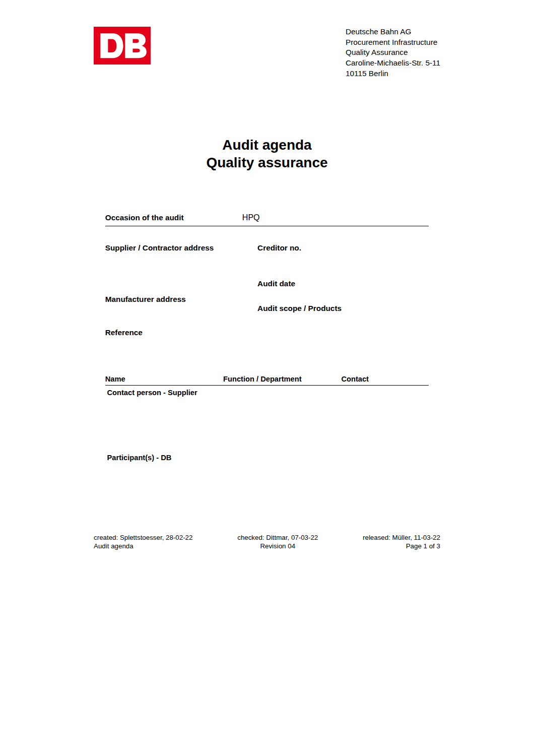Deutsche Bahn AG
Procurement Infrastructure
Quality Assurance
Caroline-Michaelis-Str. 5-11
10115 Berlin
Audit agenda
Quality assurance
Occasion of the audit
HPQ
Supplier / Contractor address
Creditor no.
Manufacturer address
Audit date
Audit scope / Products
Reference
Name
Function / Department
Contact
Contact person - Supplier
Participant(s) - DB
created: Splettstoesser, 28-02-22
Audit agenda
checked: Dittmar, 07-03-22
Revision 04
released: Müller, 11-03-22
Page 1 of 3